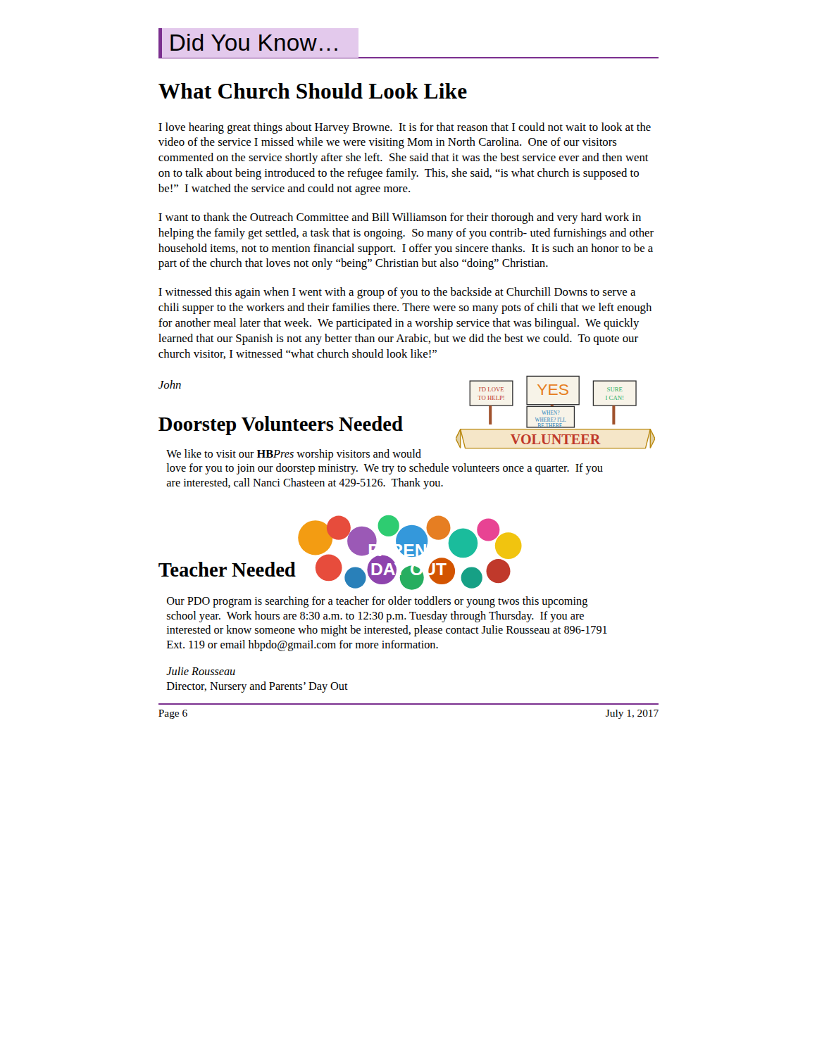Did You Know…
What Church Should Look Like
I love hearing great things about Harvey Browne. It is for that reason that I could not wait to look at the video of the service I missed while we were visiting Mom in North Carolina. One of our visitors commented on the service shortly after she left. She said that it was the best service ever and then went on to talk about being introduced to the refugee family. This, she said, “is what church is supposed to be!” I watched the service and could not agree more.
I want to thank the Outreach Committee and Bill Williamson for their thorough and very hard work in helping the family get settled, a task that is ongoing. So many of you contrib- uted furnishings and other household items, not to mention financial support. I offer you sincere thanks. It is such an honor to be a part of the church that loves not only “being” Christian but also “doing” Christian.
I witnessed this again when I went with a group of you to the backside at Churchill Downs to serve a chili supper to the workers and their families there. There were so many pots of chili that we left enough for another meal later that week. We participated in a worship service that was bilingual. We quickly learned that our Spanish is not any better than our Arabic, but we did the best we could. To quote our church visitor, I witnessed “what church should look like!”
John
Doorstep Volunteers Needed
We like to visit our HB Pres worship visitors and would love for you to join our doorstep ministry. We try to schedule volunteers once a quarter. If you are interested, call Nanci Chasteen at 429-5126. Thank you.
Teacher Needed
Our PDO program is searching for a teacher for older toddlers or young twos this upcoming school year. Work hours are 8:30 a.m. to 12:30 p.m. Tuesday through Thursday. If you are interested or know someone who might be interested, please contact Julie Rousseau at 896-1791 Ext. 119 or email hbpdo@gmail.com for more information.
Julie Rousseau
Director, Nursery and Parents’ Day Out
Page 6 July 1, 2017